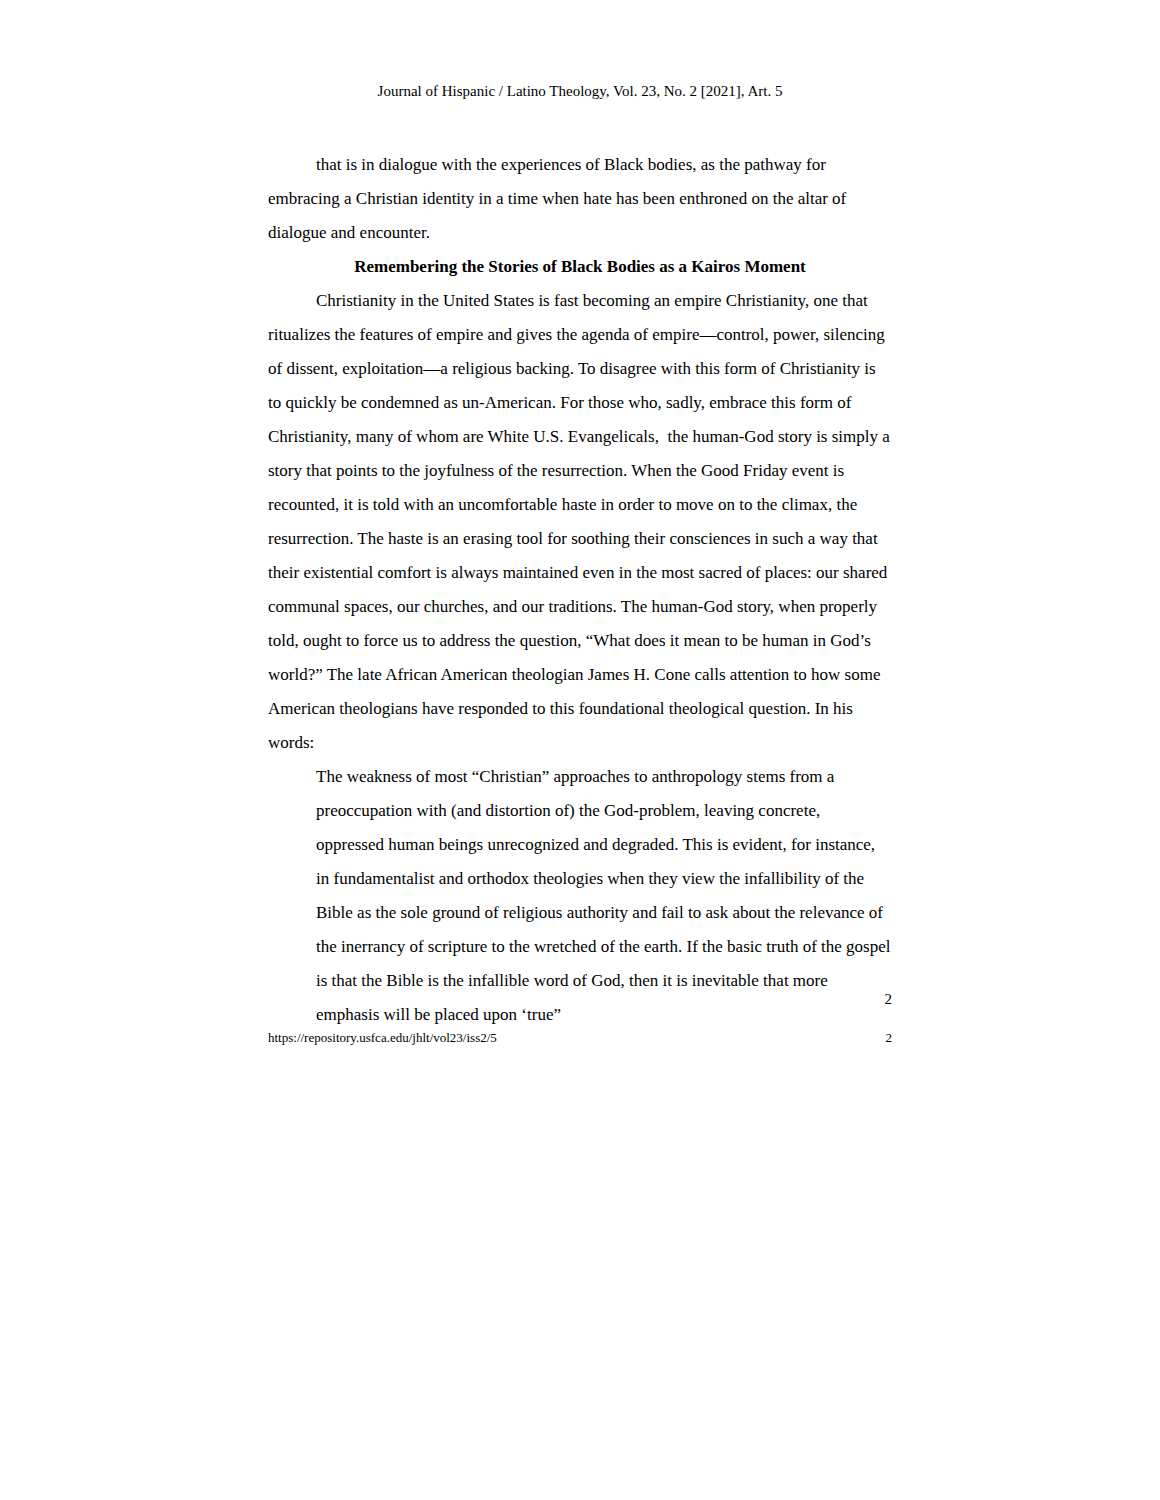Journal of Hispanic / Latino Theology, Vol. 23, No. 2 [2021], Art. 5
that is in dialogue with the experiences of Black bodies, as the pathway for embracing a Christian identity in a time when hate has been enthroned on the altar of dialogue and encounter.
Remembering the Stories of Black Bodies as a Kairos Moment
Christianity in the United States is fast becoming an empire Christianity, one that ritualizes the features of empire and gives the agenda of empire—control, power, silencing of dissent, exploitation—a religious backing. To disagree with this form of Christianity is to quickly be condemned as un-American. For those who, sadly, embrace this form of Christianity, many of whom are White U.S. Evangelicals, the human-God story is simply a story that points to the joyfulness of the resurrection. When the Good Friday event is recounted, it is told with an uncomfortable haste in order to move on to the climax, the resurrection. The haste is an erasing tool for soothing their consciences in such a way that their existential comfort is always maintained even in the most sacred of places: our shared communal spaces, our churches, and our traditions. The human-God story, when properly told, ought to force us to address the question, “What does it mean to be human in God’s world?” The late African American theologian James H. Cone calls attention to how some American theologians have responded to this foundational theological question. In his words:
The weakness of most “Christian” approaches to anthropology stems from a preoccupation with (and distortion of) the God-problem, leaving concrete, oppressed human beings unrecognized and degraded. This is evident, for instance, in fundamentalist and orthodox theologies when they view the infallibility of the Bible as the sole ground of religious authority and fail to ask about the relevance of the inerrancy of scripture to the wretched of the earth. If the basic truth of the gospel is that the Bible is the infallible word of God, then it is inevitable that more emphasis will be placed upon ‘true”
2
https://repository.usfca.edu/jhlt/vol23/iss2/5 2